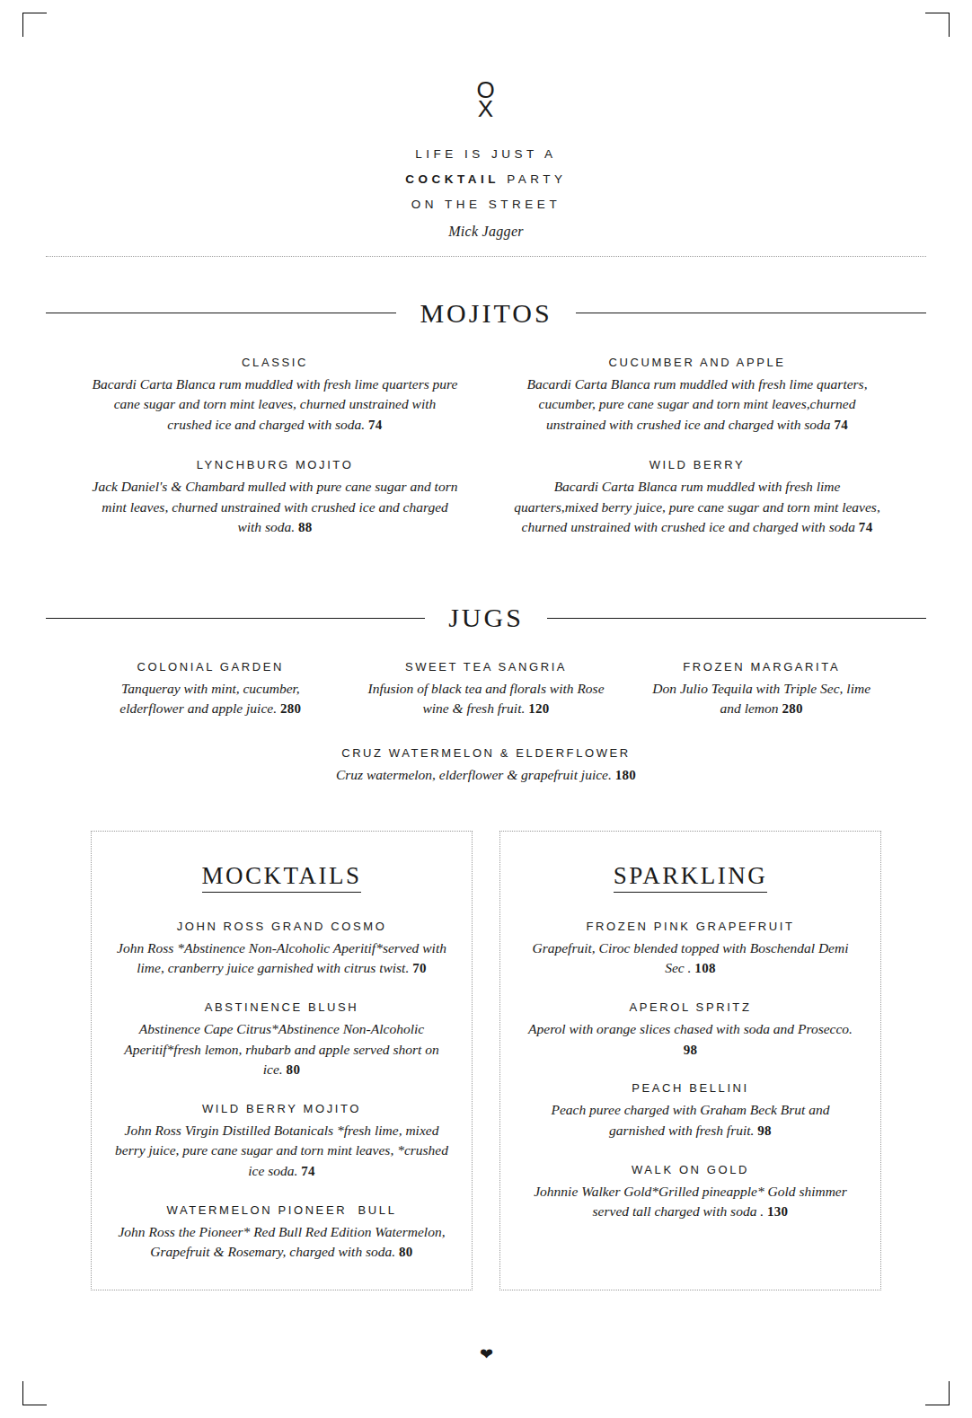O X
Life is just a
Cocktail Party
on the Street
Mick Jagger
Mojitos
Classic
Bacardi Carta Blanca rum muddled with fresh lime quarters pure cane sugar and torn mint leaves, churned unstrained with crushed ice and charged with soda. 74
Lynchburg Mojito
Jack Daniel's & Chambard mulled with pure cane sugar and torn mint leaves, churned unstrained with crushed ice and charged with soda. 88
Cucumber and Apple
Bacardi Carta Blanca rum muddled with fresh lime quarters, cucumber, pure cane sugar and torn mint leaves,churned unstrained with crushed ice and charged with soda 74
Wild Berry
Bacardi Carta Blanca rum muddled with fresh lime quarters,mixed berry juice, pure cane sugar and torn mint leaves, churned unstrained with crushed ice and charged with soda 74
Jugs
Colonial Garden
Tanqueray with mint, cucumber, elderflower and apple juice. 280
Sweet Tea Sangria
Infusion of black tea and florals with Rose wine & fresh fruit. 120
Frozen Margarita
Don Julio Tequila with Triple Sec, lime and lemon 280
Cruz Watermelon & Elderflower
Cruz watermelon, elderflower & grapefruit juice. 180
Mocktails
John Ross Grand Cosmo
John Ross *Abstinence Non-Alcoholic Aperitif*served with lime, cranberry juice garnished with citrus twist. 70
Abstinence Blush
Abstinence Cape Citrus*Abstinence Non-Alcoholic Aperitif*fresh lemon, rhubarb and apple served short on ice. 80
Wild Berry Mojito
John Ross Virgin Distilled Botanicals *fresh lime, mixed berry juice, pure cane sugar and torn mint leaves, *crushed ice soda. 74
Watermelon Pioneer Bull
John Ross the Pioneer* Red Bull Red Edition Watermelon, Grapefruit & Rosemary, charged with soda. 80
Sparkling
Frozen Pink Grapefruit
Grapefruit, Ciroc blended topped with Boschendal Demi Sec . 108
Aperol Spritz
Aperol with orange slices chased with soda and Prosecco. 98
Peach Bellini
Peach puree charged with Graham Beck Brut and garnished with fresh fruit. 98
Walk on Gold
Johnnie Walker Gold*Grilled pineapple* Gold shimmer served tall charged with soda . 130
❤